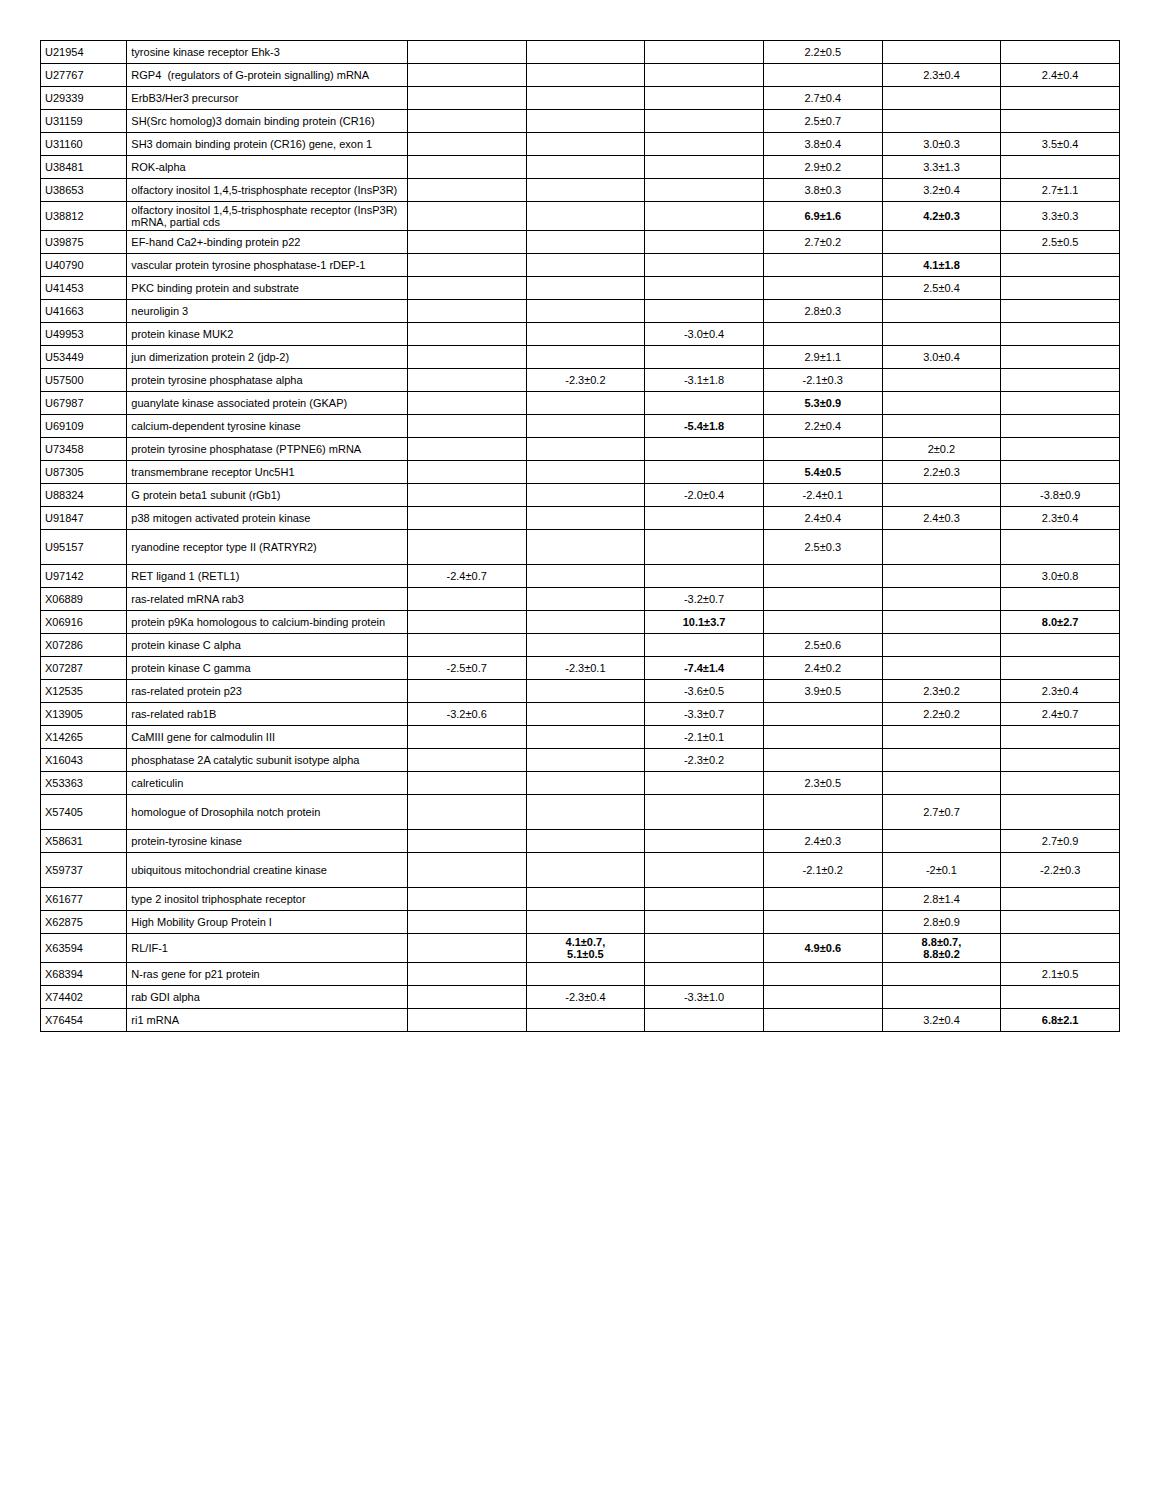| U21954 | tyrosine kinase receptor Ehk-3 | | | | 2.2±0.5 | | |
| U27767 | RGP4 (regulators of G-protein signalling) mRNA | | | | | 2.3±0.4 | 2.4±0.4 |
| U29339 | ErbB3/Her3 precursor | | | | 2.7±0.4 | | |
| U31159 | SH(Src homolog)3 domain binding protein (CR16) | | | | 2.5±0.7 | | |
| U31160 | SH3 domain binding protein (CR16) gene, exon 1 | | | | 3.8±0.4 | 3.0±0.3 | 3.5±0.4 |
| U38481 | ROK-alpha | | | | 2.9±0.2 | 3.3±1.3 | |
| U38653 | olfactory inositol 1,4,5-trisphosphate receptor (InsP3R) | | | | 3.8±0.3 | 3.2±0.4 | 2.7±1.1 |
| U38812 | olfactory inositol 1,4,5-trisphosphate receptor (InsP3R) mRNA, partial cds | | | | 6.9±1.6 | 4.2±0.3 | 3.3±0.3 |
| U39875 | EF-hand Ca2+-binding protein p22 | | | | 2.7±0.2 | | 2.5±0.5 |
| U40790 | vascular protein tyrosine phosphatase-1 rDEP-1 | | | | | 4.1±1.8 | |
| U41453 | PKC binding protein and substrate | | | | | 2.5±0.4 | |
| U41663 | neuroligin 3 | | | | 2.8±0.3 | | |
| U49953 | protein kinase MUK2 | | | -3.0±0.4 | | | |
| U53449 | jun dimerization protein 2 (jdp-2) | | | | 2.9±1.1 | 3.0±0.4 | |
| U57500 | protein tyrosine phosphatase alpha | | -2.3±0.2 | -3.1±1.8 | -2.1±0.3 | | |
| U67987 | guanylate kinase associated protein (GKAP) | | | | 5.3±0.9 | | |
| U69109 | calcium-dependent tyrosine kinase | | | -5.4±1.8 | 2.2±0.4 | | |
| U73458 | protein tyrosine phosphatase (PTPNE6) mRNA | | | | | 2±0.2 | |
| U87305 | transmembrane receptor Unc5H1 | | | | 5.4±0.5 | 2.2±0.3 | |
| U88324 | G protein beta1 subunit (rGb1) | | | -2.0±0.4 | -2.4±0.1 | | -3.8±0.9 |
| U91847 | p38 mitogen activated protein kinase | | | | 2.4±0.4 | 2.4±0.3 | 2.3±0.4 |
| U95157 | ryanodine receptor type II (RATRYR2) | | | | 2.5±0.3 | | |
| U97142 | RET ligand 1 (RETL1) | -2.4±0.7 | | | | | 3.0±0.8 |
| X06889 | ras-related mRNA rab3 | | | -3.2±0.7 | | | |
| X06916 | protein p9Ka homologous to calcium-binding protein | | | 10.1±3.7 | | | 8.0±2.7 |
| X07286 | protein kinase C alpha | | | | 2.5±0.6 | | |
| X07287 | protein kinase C gamma | -2.5±0.7 | -2.3±0.1 | -7.4±1.4 | 2.4±0.2 | | |
| X12535 | ras-related protein p23 | | | -3.6±0.5 | 3.9±0.5 | 2.3±0.2 | 2.3±0.4 |
| X13905 | ras-related rab1B | -3.2±0.6 | | -3.3±0.7 | | 2.2±0.2 | 2.4±0.7 |
| X14265 | CaMIII gene for calmodulin III | | | -2.1±0.1 | | | |
| X16043 | phosphatase 2A catalytic subunit isotype alpha | | | -2.3±0.2 | | | |
| X53363 | calreticulin | | | | 2.3±0.5 | | |
| X57405 | homologue of Drosophila notch protein | | | | | 2.7±0.7 | |
| X58631 | protein-tyrosine kinase | | | | 2.4±0.3 | | 2.7±0.9 |
| X59737 | ubiquitous mitochondrial creatine kinase | | | | -2.1±0.2 | -2±0.1 | -2.2±0.3 |
| X61677 | type 2 inositol triphosphate receptor | | | | | 2.8±1.4 | |
| X62875 | High Mobility Group Protein I | | | | | 2.8±0.9 | |
| X63594 | RL/IF-1 | | 4.1±0.7, 5.1±0.5 | | 4.9±0.6 | 8.8±0.7, 8.8±0.2 | |
| X68394 | N-ras gene for p21 protein | | | | | | 2.1±0.5 |
| X74402 | rab GDI alpha | | -2.3±0.4 | -3.3±1.0 | | | |
| X76454 | ri1 mRNA | | | | | 3.2±0.4 | 6.8±2.1 |